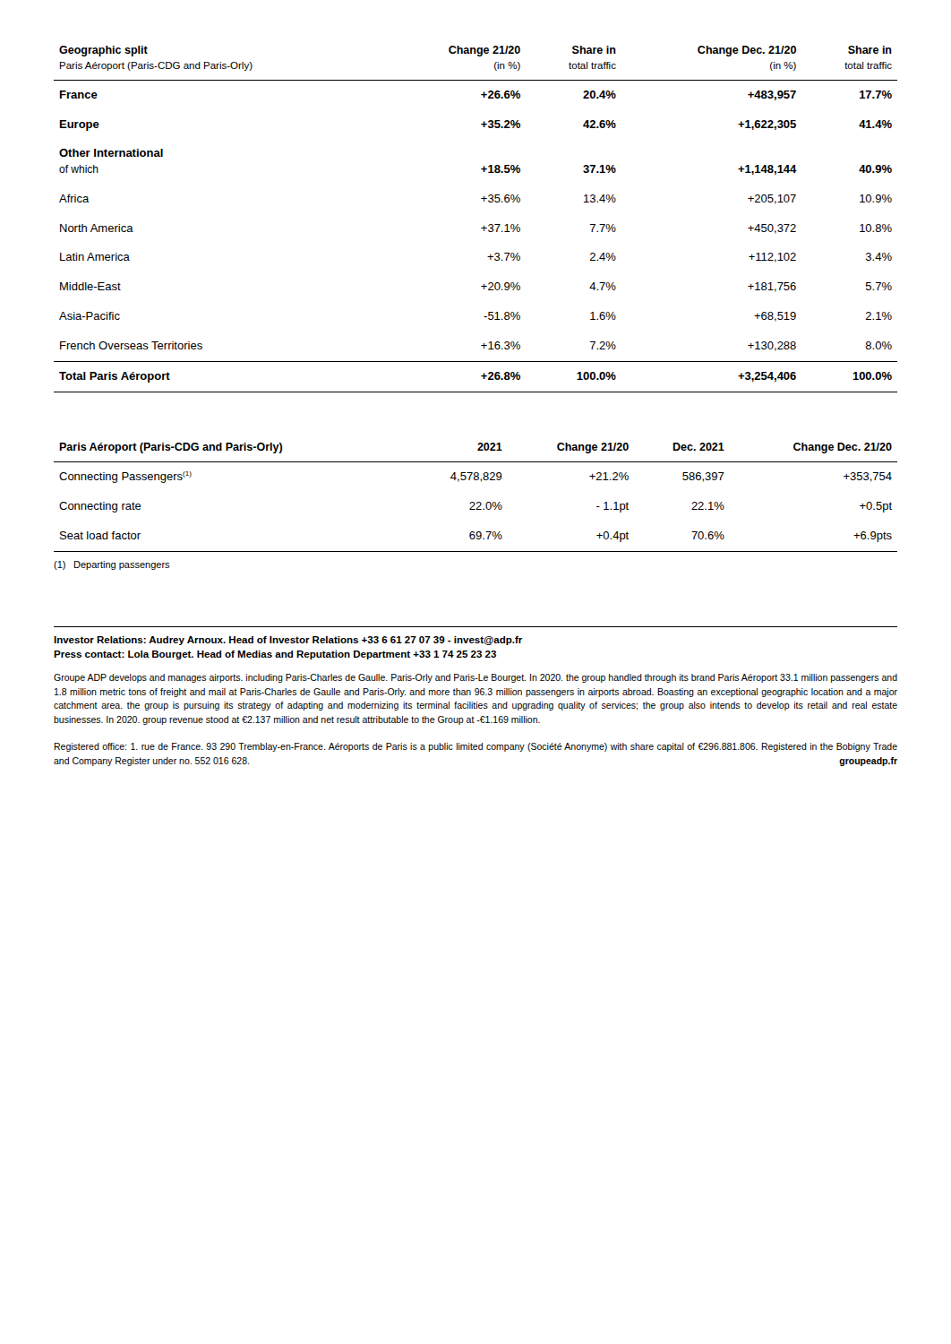| Geographic split Paris Aéroport (Paris-CDG and Paris-Orly) | Change 21/20 (in %) | Share in total traffic | Change Dec. 21/20 (in %) | Share in total traffic |
| --- | --- | --- | --- | --- |
| France | +26.6% | 20.4% | +483,957 | 17.7% |
| Europe | +35.2% | 42.6% | +1,622,305 | 41.4% |
| Other International of which | +18.5% | 37.1% | +1,148,144 | 40.9% |
| Africa | +35.6% | 13.4% | +205,107 | 10.9% |
| North America | +37.1% | 7.7% | +450,372 | 10.8% |
| Latin America | +3.7% | 2.4% | +112,102 | 3.4% |
| Middle-East | +20.9% | 4.7% | +181,756 | 5.7% |
| Asia-Pacific | -51.8% | 1.6% | +68,519 | 2.1% |
| French Overseas Territories | +16.3% | 7.2% | +130,288 | 8.0% |
| Total Paris Aéroport | +26.8% | 100.0% | +3,254,406 | 100.0% |
| Paris Aéroport (Paris-CDG and Paris-Orly) | 2021 | Change 21/20 | Dec. 2021 | Change Dec. 21/20 |
| --- | --- | --- | --- | --- |
| Connecting Passengers (1) | 4,578,829 | +21.2% | 586,397 | +353,754 |
| Connecting rate | 22.0% | - 1.1pt | 22.1% | +0.5pt |
| Seat load factor | 69.7% | +0.4pt | 70.6% | +6.9pts |
(1) Departing passengers
Investor Relations: Audrey Arnoux. Head of Investor Relations +33 6 61 27 07 39 - invest@adp.fr
Press contact: Lola Bourget. Head of Medias and Reputation Department +33 1 74 25 23 23
Groupe ADP develops and manages airports. including Paris-Charles de Gaulle. Paris-Orly and Paris-Le Bourget. In 2020. the group handled through its brand Paris Aéroport 33.1 million passengers and 1.8 million metric tons of freight and mail at Paris-Charles de Gaulle and Paris-Orly. and more than 96.3 million passengers in airports abroad. Boasting an exceptional geographic location and a major catchment area. the group is pursuing its strategy of adapting and modernizing its terminal facilities and upgrading quality of services; the group also intends to develop its retail and real estate businesses. In 2020. group revenue stood at €2.137 million and net result attributable to the Group at -€1.169 million.
Registered office: 1. rue de France. 93 290 Tremblay-en-France. Aéroports de Paris is a public limited company (Société Anonyme) with share capital of €296.881.806. Registered in the Bobigny Trade and Company Register under no. 552 016 628.groupeadp.fr